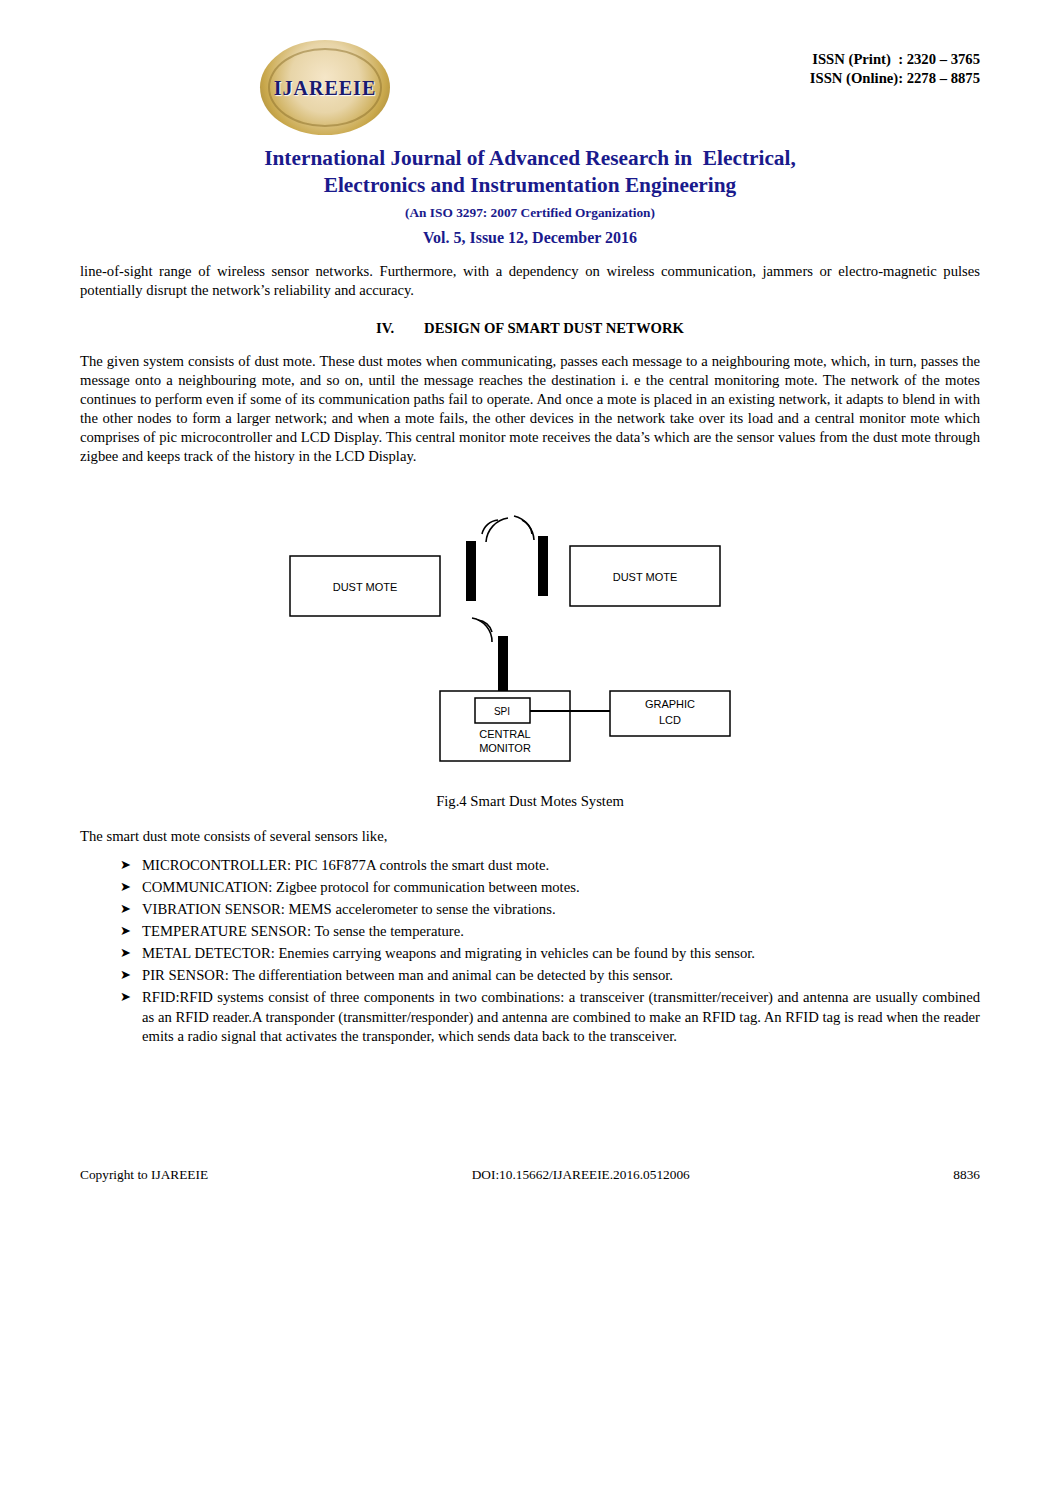IJAREEIE
ISSN (Print) : 2320 – 3765
ISSN (Online): 2278 – 8875
International Journal of Advanced Research in Electrical,
Electronics and Instrumentation Engineering
(An ISO 3297: 2007 Certified Organization)
Vol. 5, Issue 12, December 2016
line-of-sight range of wireless sensor networks. Furthermore, with a dependency on wireless communication, jammers or electro-magnetic pulses potentially disrupt the network’s reliability and accuracy.
IV. DESIGN OF SMART DUST NETWORK
The given system consists of dust mote. These dust motes when communicating, passes each message to a neighbouring mote, which, in turn, passes the message onto a neighbouring mote, and so on, until the message reaches the destination i. e the central monitoring mote. The network of the motes continues to perform even if some of its communication paths fail to operate. And once a mote is placed in an existing network, it adapts to blend in with the other nodes to form a larger network; and when a mote fails, the other devices in the network take over its load and a central monitor mote which comprises of pic microcontroller and LCD Display. This central monitor mote receives the data’s which are the sensor values from the dust mote through zigbee and keeps track of the history in the LCD Display.
DUST MOTE DUST MOTE CENTRAL MONITOR SPI GRAPHIC LCD
Fig.4 Smart Dust Motes System
The smart dust mote consists of several sensors like,
MICROCONTROLLER: PIC 16F877A controls the smart dust mote.
COMMUNICATION: Zigbee protocol for communication between motes.
VIBRATION SENSOR: MEMS accelerometer to sense the vibrations.
TEMPERATURE SENSOR: To sense the temperature.
METAL DETECTOR: Enemies carrying weapons and migrating in vehicles can be found by this sensor.
PIR SENSOR: The differentiation between man and animal can be detected by this sensor.
RFID:RFID systems consist of three components in two combinations: a transceiver (transmitter/receiver) and antenna are usually combined as an RFID reader.A transponder (transmitter/responder) and antenna are combined to make an RFID tag. An RFID tag is read when the reader emits a radio signal that activates the transponder, which sends data back to the transceiver.
Copyright to IJAREEIE
DOI:10.15662/IJAREEIE.2016.0512006
8836